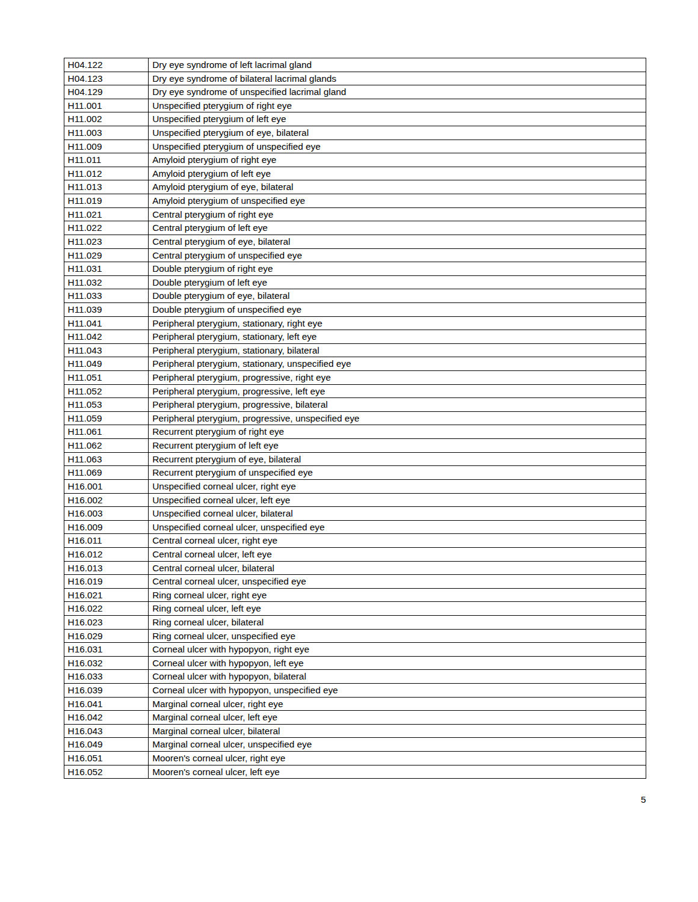| H04.122 | Dry eye syndrome of left lacrimal gland |
| H04.123 | Dry eye syndrome of bilateral lacrimal glands |
| H04.129 | Dry eye syndrome of unspecified lacrimal gland |
| H11.001 | Unspecified pterygium of right eye |
| H11.002 | Unspecified pterygium of left eye |
| H11.003 | Unspecified pterygium of eye, bilateral |
| H11.009 | Unspecified pterygium of unspecified eye |
| H11.011 | Amyloid pterygium of right eye |
| H11.012 | Amyloid pterygium of left eye |
| H11.013 | Amyloid pterygium of eye, bilateral |
| H11.019 | Amyloid pterygium of unspecified eye |
| H11.021 | Central pterygium of right eye |
| H11.022 | Central pterygium of left eye |
| H11.023 | Central pterygium of eye, bilateral |
| H11.029 | Central pterygium of unspecified eye |
| H11.031 | Double pterygium of right eye |
| H11.032 | Double pterygium of left eye |
| H11.033 | Double pterygium of eye, bilateral |
| H11.039 | Double pterygium of unspecified eye |
| H11.041 | Peripheral pterygium, stationary, right eye |
| H11.042 | Peripheral pterygium, stationary, left eye |
| H11.043 | Peripheral pterygium, stationary, bilateral |
| H11.049 | Peripheral pterygium, stationary, unspecified eye |
| H11.051 | Peripheral pterygium, progressive, right eye |
| H11.052 | Peripheral pterygium, progressive, left eye |
| H11.053 | Peripheral pterygium, progressive, bilateral |
| H11.059 | Peripheral pterygium, progressive, unspecified eye |
| H11.061 | Recurrent pterygium of right eye |
| H11.062 | Recurrent pterygium of left eye |
| H11.063 | Recurrent pterygium of eye, bilateral |
| H11.069 | Recurrent pterygium of unspecified eye |
| H16.001 | Unspecified corneal ulcer, right eye |
| H16.002 | Unspecified corneal ulcer, left eye |
| H16.003 | Unspecified corneal ulcer, bilateral |
| H16.009 | Unspecified corneal ulcer, unspecified eye |
| H16.011 | Central corneal ulcer, right eye |
| H16.012 | Central corneal ulcer, left eye |
| H16.013 | Central corneal ulcer, bilateral |
| H16.019 | Central corneal ulcer, unspecified eye |
| H16.021 | Ring corneal ulcer, right eye |
| H16.022 | Ring corneal ulcer, left eye |
| H16.023 | Ring corneal ulcer, bilateral |
| H16.029 | Ring corneal ulcer, unspecified eye |
| H16.031 | Corneal ulcer with hypopyon, right eye |
| H16.032 | Corneal ulcer with hypopyon, left eye |
| H16.033 | Corneal ulcer with hypopyon, bilateral |
| H16.039 | Corneal ulcer with hypopyon, unspecified eye |
| H16.041 | Marginal corneal ulcer, right eye |
| H16.042 | Marginal corneal ulcer, left eye |
| H16.043 | Marginal corneal ulcer, bilateral |
| H16.049 | Marginal corneal ulcer, unspecified eye |
| H16.051 | Mooren's corneal ulcer, right eye |
| H16.052 | Mooren's corneal ulcer, left eye |
5